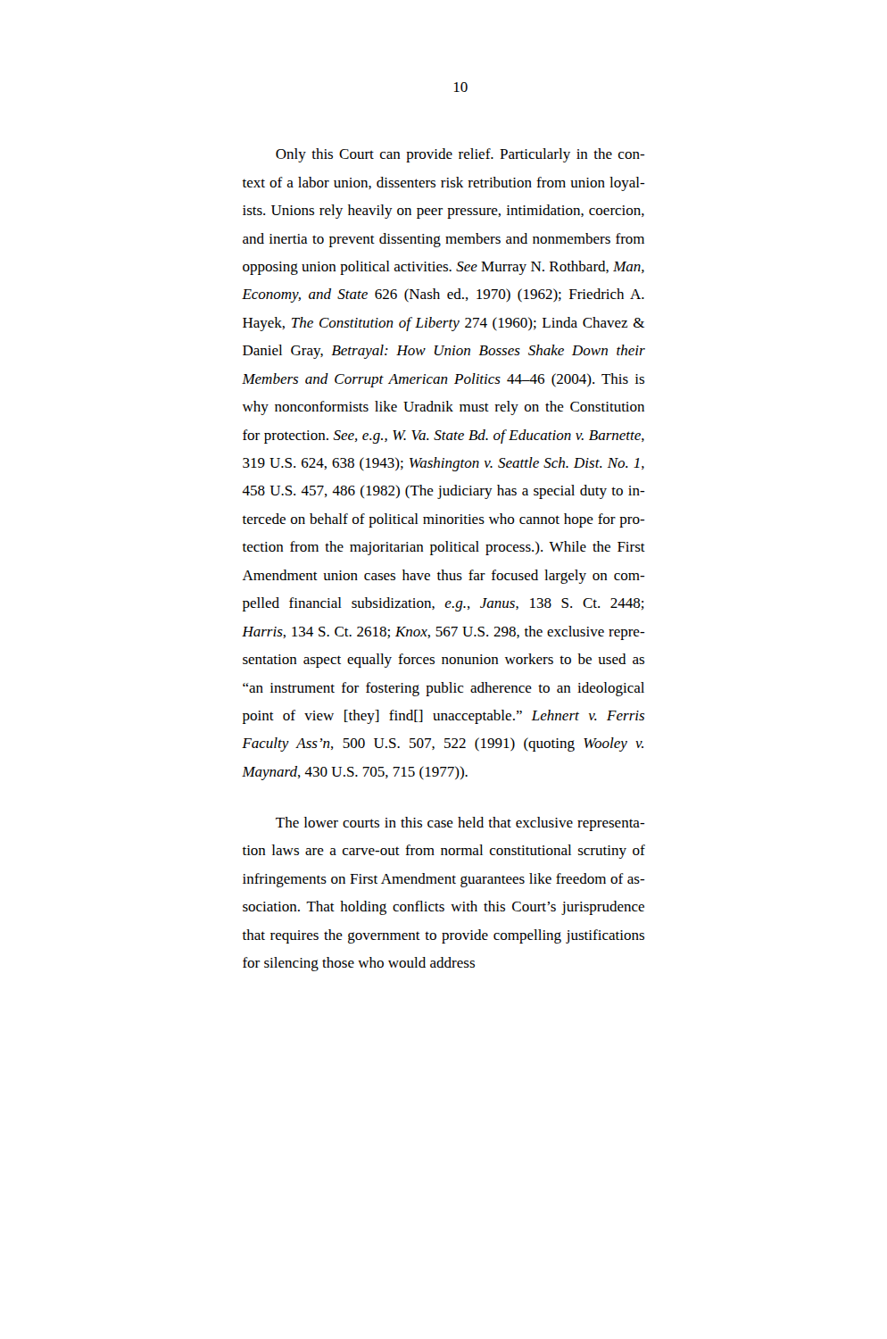10
Only this Court can provide relief. Particularly in the context of a labor union, dissenters risk retribution from union loyalists. Unions rely heavily on peer pressure, intimidation, coercion, and inertia to prevent dissenting members and nonmembers from opposing union political activities. See Murray N. Rothbard, Man, Economy, and State 626 (Nash ed., 1970) (1962); Friedrich A. Hayek, The Constitution of Liberty 274 (1960); Linda Chavez & Daniel Gray, Betrayal: How Union Bosses Shake Down their Members and Corrupt American Politics 44–46 (2004). This is why nonconformists like Uradnik must rely on the Constitution for protection. See, e.g., W. Va. State Bd. of Education v. Barnette, 319 U.S. 624, 638 (1943); Washington v. Seattle Sch. Dist. No. 1, 458 U.S. 457, 486 (1982) (The judiciary has a special duty to intercede on behalf of political minorities who cannot hope for protection from the majoritarian political process.). While the First Amendment union cases have thus far focused largely on compelled financial subsidization, e.g., Janus, 138 S. Ct. 2448; Harris, 134 S. Ct. 2618; Knox, 567 U.S. 298, the exclusive representation aspect equally forces nonunion workers to be used as “an instrument for fostering public adherence to an ideological point of view [they] find[] unacceptable.” Lehnert v. Ferris Faculty Ass’n, 500 U.S. 507, 522 (1991) (quoting Wooley v. Maynard, 430 U.S. 705, 715 (1977)).
The lower courts in this case held that exclusive representation laws are a carve-out from normal constitutional scrutiny of infringements on First Amendment guarantees like freedom of association. That holding conflicts with this Court’s jurisprudence that requires the government to provide compelling justifications for silencing those who would address